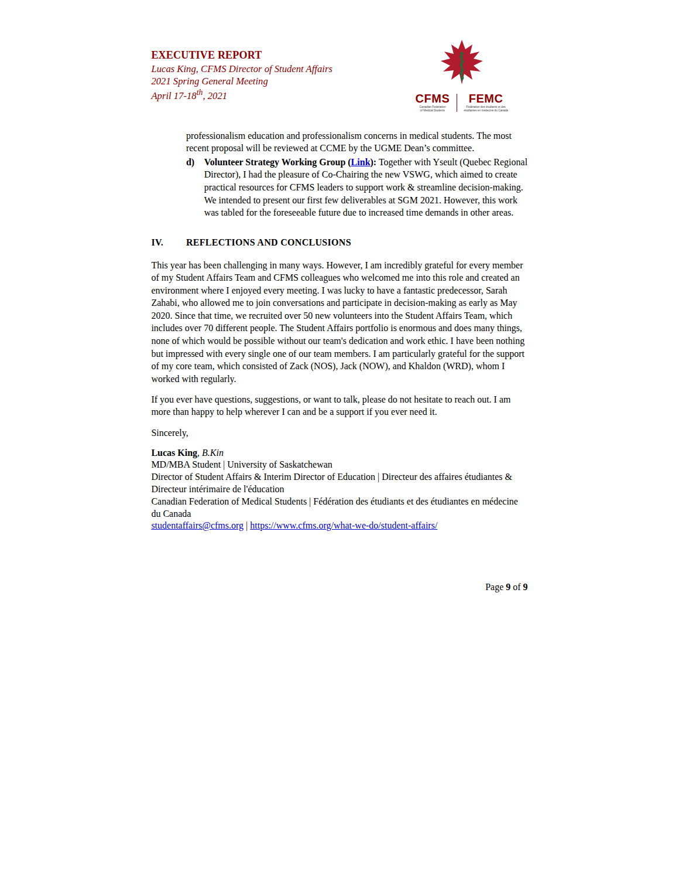EXECUTIVE REPORT
Lucas King, CFMS Director of Student Affairs
2021 Spring General Meeting
April 17-18th, 2021
CFMS
Canadian Federation
of Medical Students
FEMC
Fédération des étudiants et des
étudiantes en médecine du Canada
professionalism education and professionalism concerns in medical students. The most recent proposal will be reviewed at CCME by the UGME Dean’s committee.
d) Volunteer Strategy Working Group (Link): Together with Yseult (Quebec Regional Director), I had the pleasure of Co-Chairing the new VSWG, which aimed to create practical resources for CFMS leaders to support work & streamline decision-making. We intended to present our first few deliverables at SGM 2021. However, this work was tabled for the foreseeable future due to increased time demands in other areas.
IV. REFLECTIONS AND CONCLUSIONS
This year has been challenging in many ways. However, I am incredibly grateful for every member of my Student Affairs Team and CFMS colleagues who welcomed me into this role and created an environment where I enjoyed every meeting. I was lucky to have a fantastic predecessor, Sarah Zahabi, who allowed me to join conversations and participate in decision-making as early as May 2020. Since that time, we recruited over 50 new volunteers into the Student Affairs Team, which includes over 70 different people. The Student Affairs portfolio is enormous and does many things, none of which would be possible without our team's dedication and work ethic. I have been nothing but impressed with every single one of our team members. I am particularly grateful for the support of my core team, which consisted of Zack (NOS), Jack (NOW), and Khaldon (WRD), whom I worked with regularly.
If you ever have questions, suggestions, or want to talk, please do not hesitate to reach out. I am more than happy to help wherever I can and be a support if you ever need it.
Sincerely,
Lucas King, B.Kin
MD/MBA Student | University of Saskatchewan
Director of Student Affairs & Interim Director of Education | Directeur des affaires étudiantes & Directeur intérimaire de l'éducation
Canadian Federation of Medical Students | Fédération des étudiants et des étudiantes en médecine du Canada
studentaffairs@cfms.org | https://www.cfms.org/what-we-do/student-affairs/
Page 9 of 9